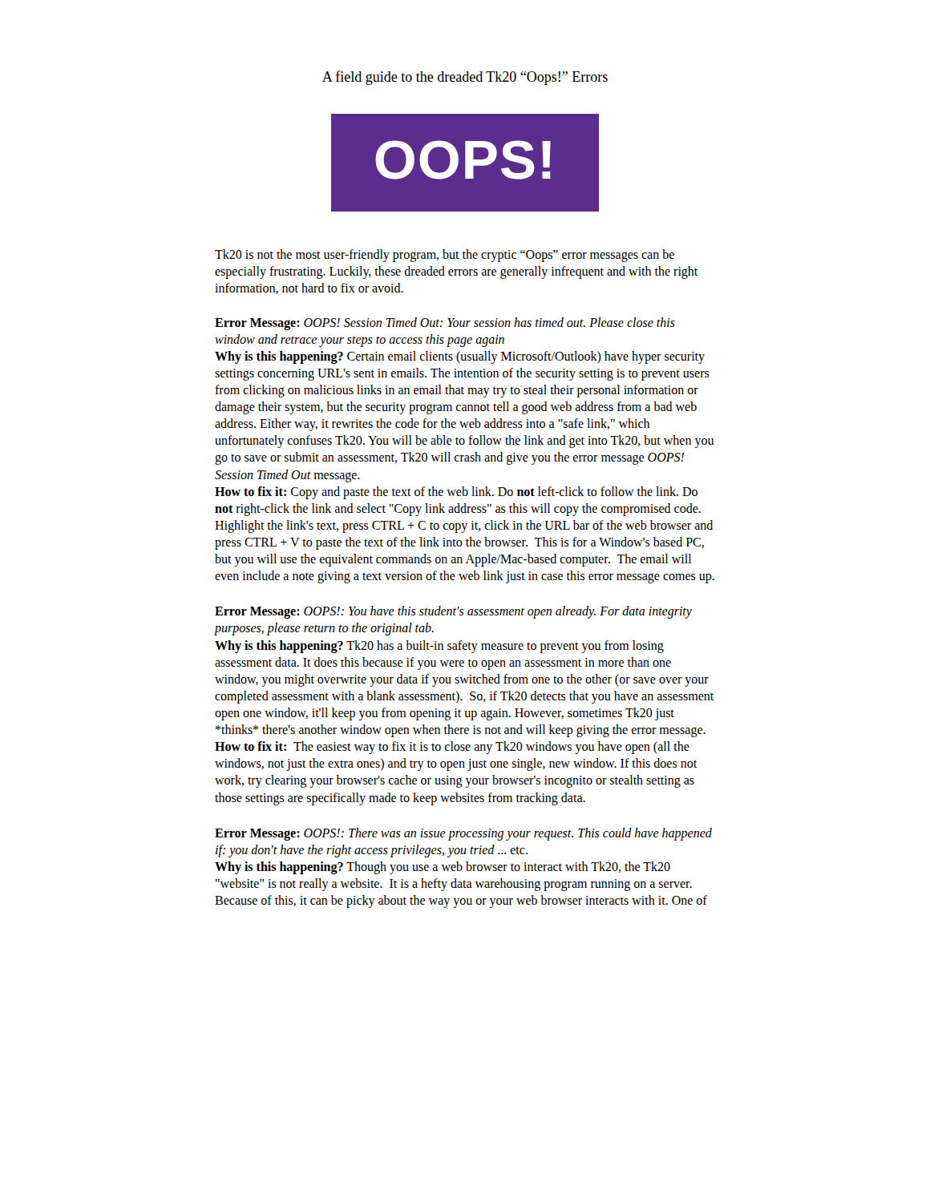A field guide to the dreaded Tk20 “Oops!” Errors
OOPS!
Tk20 is not the most user-friendly program, but the cryptic “Oops” error messages can be especially frustrating. Luckily, these dreaded errors are generally infrequent and with the right information, not hard to fix or avoid.
Error Message: OOPS! Session Timed Out: Your session has timed out. Please close this window and retrace your steps to access this page again
Why is this happening? Certain email clients (usually Microsoft/Outlook) have hyper security settings concerning URL's sent in emails. The intention of the security setting is to prevent users from clicking on malicious links in an email that may try to steal their personal information or damage their system, but the security program cannot tell a good web address from a bad web address. Either way, it rewrites the code for the web address into a "safe link," which unfortunately confuses Tk20. You will be able to follow the link and get into Tk20, but when you go to save or submit an assessment, Tk20 will crash and give you the error message OOPS! Session Timed Out message.
How to fix it: Copy and paste the text of the web link. Do not left-click to follow the link. Do not right-click the link and select "Copy link address" as this will copy the compromised code. Highlight the link's text, press CTRL + C to copy it, click in the URL bar of the web browser and press CTRL + V to paste the text of the link into the browser. This is for a Window's based PC, but you will use the equivalent commands on an Apple/Mac-based computer. The email will even include a note giving a text version of the web link just in case this error message comes up.
Error Message: OOPS!: You have this student's assessment open already. For data integrity purposes, please return to the original tab.
Why is this happening? Tk20 has a built-in safety measure to prevent you from losing assessment data. It does this because if you were to open an assessment in more than one window, you might overwrite your data if you switched from one to the other (or save over your completed assessment with a blank assessment). So, if Tk20 detects that you have an assessment open one window, it'll keep you from opening it up again. However, sometimes Tk20 just *thinks* there's another window open when there is not and will keep giving the error message.
How to fix it: The easiest way to fix it is to close any Tk20 windows you have open (all the windows, not just the extra ones) and try to open just one single, new window. If this does not work, try clearing your browser's cache or using your browser's incognito or stealth setting as those settings are specifically made to keep websites from tracking data.
Error Message: OOPS!: There was an issue processing your request. This could have happened if: you don't have the right access privileges, you tried ... etc.
Why is this happening? Though you use a web browser to interact with Tk20, the Tk20 "website" is not really a website. It is a hefty data warehousing program running on a server. Because of this, it can be picky about the way you or your web browser interacts with it. One of